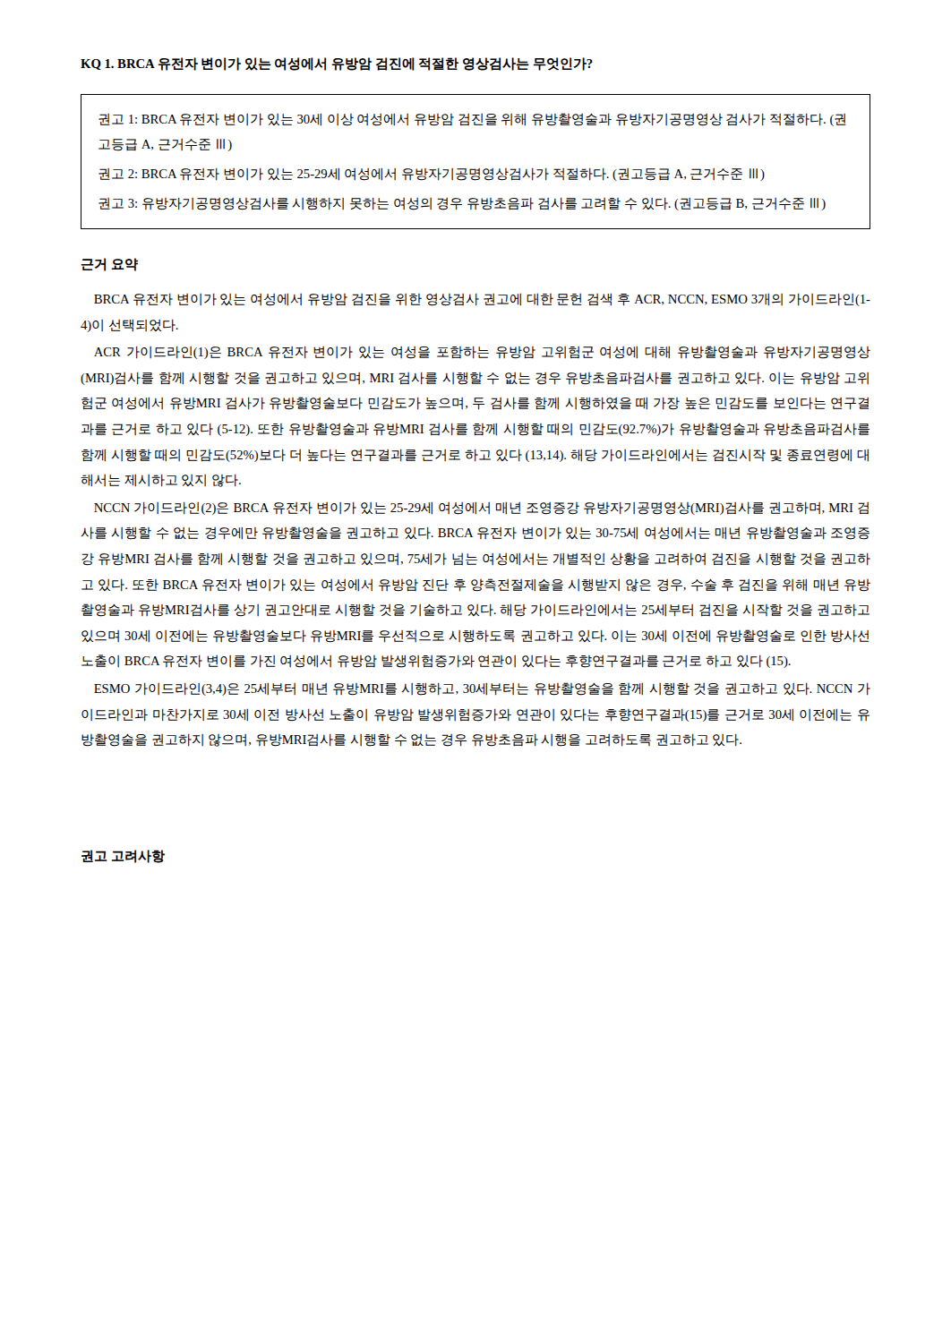KQ 1. BRCA 유전자 변이가 있는 여성에서 유방암 검진에 적절한 영상검사는 무엇인가?
권고 1: BRCA 유전자 변이가 있는 30세 이상 여성에서 유방암 검진을 위해 유방촬영술과 유방자기공명영상 검사가 적절하다. (권고등급 A, 근거수준 Ⅲ)
권고 2: BRCA 유전자 변이가 있는 25-29세 여성에서 유방자기공명영상검사가 적절하다. (권고등급 A, 근거수준 Ⅲ)
권고 3: 유방자기공명영상검사를 시행하지 못하는 여성의 경우 유방초음파 검사를 고려할 수 있다. (권고등급 B, 근거수준 Ⅲ)
근거 요약
BRCA 유전자 변이가 있는 여성에서 유방암 검진을 위한 영상검사 권고에 대한 문헌 검색 후 ACR, NCCN, ESMO 3개의 가이드라인(1-4)이 선택되었다.
ACR 가이드라인(1)은 BRCA 유전자 변이가 있는 여성을 포함하는 유방암 고위험군 여성에 대해 유방촬영술과 유방자기공명영상(MRI)검사를 함께 시행할 것을 권고하고 있으며, MRI 검사를 시행할 수 없는 경우 유방초음파검사를 권고하고 있다. 이는 유방암 고위험군 여성에서 유방MRI 검사가 유방촬영술보다 민감도가 높으며, 두 검사를 함께 시행하였을 때 가장 높은 민감도를 보인다는 연구결과를 근거로 하고 있다 (5-12). 또한 유방촬영술과 유방MRI 검사를 함께 시행할 때의 민감도(92.7%)가 유방촬영술과 유방초음파검사를 함께 시행할 때의 민감도(52%)보다 더 높다는 연구결과를 근거로 하고 있다 (13,14). 해당 가이드라인에서는 검진시작 및 종료연령에 대해서는 제시하고 있지 않다.
NCCN 가이드라인(2)은 BRCA 유전자 변이가 있는 25-29세 여성에서 매년 조영증강 유방자기공명영상(MRI)검사를 권고하며, MRI 검사를 시행할 수 없는 경우에만 유방촬영술을 권고하고 있다. BRCA 유전자 변이가 있는 30-75세 여성에서는 매년 유방촬영술과 조영증강 유방MRI 검사를 함께 시행할 것을 권고하고 있으며, 75세가 넘는 여성에서는 개별적인 상황을 고려하여 검진을 시행할 것을 권고하고 있다. 또한 BRCA 유전자 변이가 있는 여성에서 유방암 진단 후 양측전절제술을 시행받지 않은 경우, 수술 후 검진을 위해 매년 유방촬영술과 유방MRI검사를 상기 권고안대로 시행할 것을 기술하고 있다. 해당 가이드라인에서는 25세부터 검진을 시작할 것을 권고하고 있으며 30세 이전에는 유방촬영술보다 유방MRI를 우선적으로 시행하도록 권고하고 있다. 이는 30세 이전에 유방촬영술로 인한 방사선 노출이 BRCA 유전자 변이를 가진 여성에서 유방암 발생위험증가와 연관이 있다는 후향연구결과를 근거로 하고 있다 (15).
ESMO 가이드라인(3,4)은 25세부터 매년 유방MRI를 시행하고, 30세부터는 유방촬영술을 함께 시행할 것을 권고하고 있다. NCCN 가이드라인과 마찬가지로 30세 이전 방사선 노출이 유방암 발생위험증가와 연관이 있다는 후향연구결과(15)를 근거로 30세 이전에는 유방촬영술을 권고하지 않으며, 유방MRI검사를 시행할 수 없는 경우 유방초음파 시행을 고려하도록 권고하고 있다.
권고 고려사항